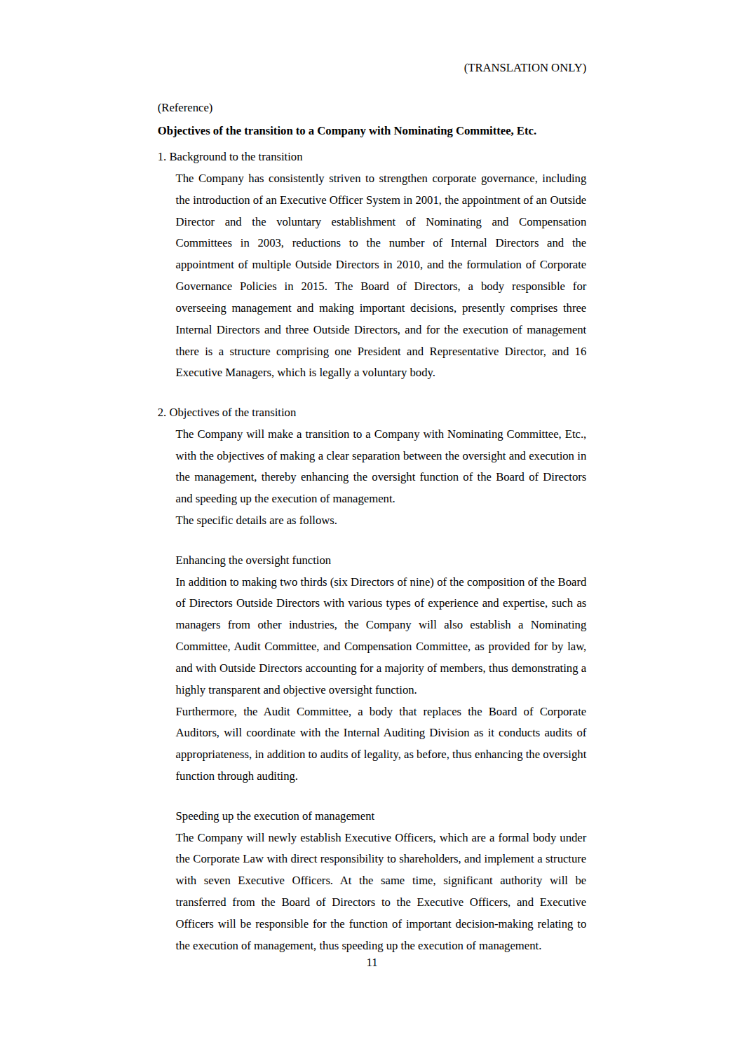(TRANSLATION ONLY)
(Reference)
Objectives of the transition to a Company with Nominating Committee, Etc.
1. Background to the transition
The Company has consistently striven to strengthen corporate governance, including the introduction of an Executive Officer System in 2001, the appointment of an Outside Director and the voluntary establishment of Nominating and Compensation Committees in 2003, reductions to the number of Internal Directors and the appointment of multiple Outside Directors in 2010, and the formulation of Corporate Governance Policies in 2015. The Board of Directors, a body responsible for overseeing management and making important decisions, presently comprises three Internal Directors and three Outside Directors, and for the execution of management there is a structure comprising one President and Representative Director, and 16 Executive Managers, which is legally a voluntary body.
2. Objectives of the transition
The Company will make a transition to a Company with Nominating Committee, Etc., with the objectives of making a clear separation between the oversight and execution in the management, thereby enhancing the oversight function of the Board of Directors and speeding up the execution of management.
The specific details are as follows.
Enhancing the oversight function
In addition to making two thirds (six Directors of nine) of the composition of the Board of Directors Outside Directors with various types of experience and expertise, such as managers from other industries, the Company will also establish a Nominating Committee, Audit Committee, and Compensation Committee, as provided for by law, and with Outside Directors accounting for a majority of members, thus demonstrating a highly transparent and objective oversight function.
Furthermore, the Audit Committee, a body that replaces the Board of Corporate Auditors, will coordinate with the Internal Auditing Division as it conducts audits of appropriateness, in addition to audits of legality, as before, thus enhancing the oversight function through auditing.
Speeding up the execution of management
The Company will newly establish Executive Officers, which are a formal body under the Corporate Law with direct responsibility to shareholders, and implement a structure with seven Executive Officers. At the same time, significant authority will be transferred from the Board of Directors to the Executive Officers, and Executive Officers will be responsible for the function of important decision-making relating to the execution of management, thus speeding up the execution of management.
11